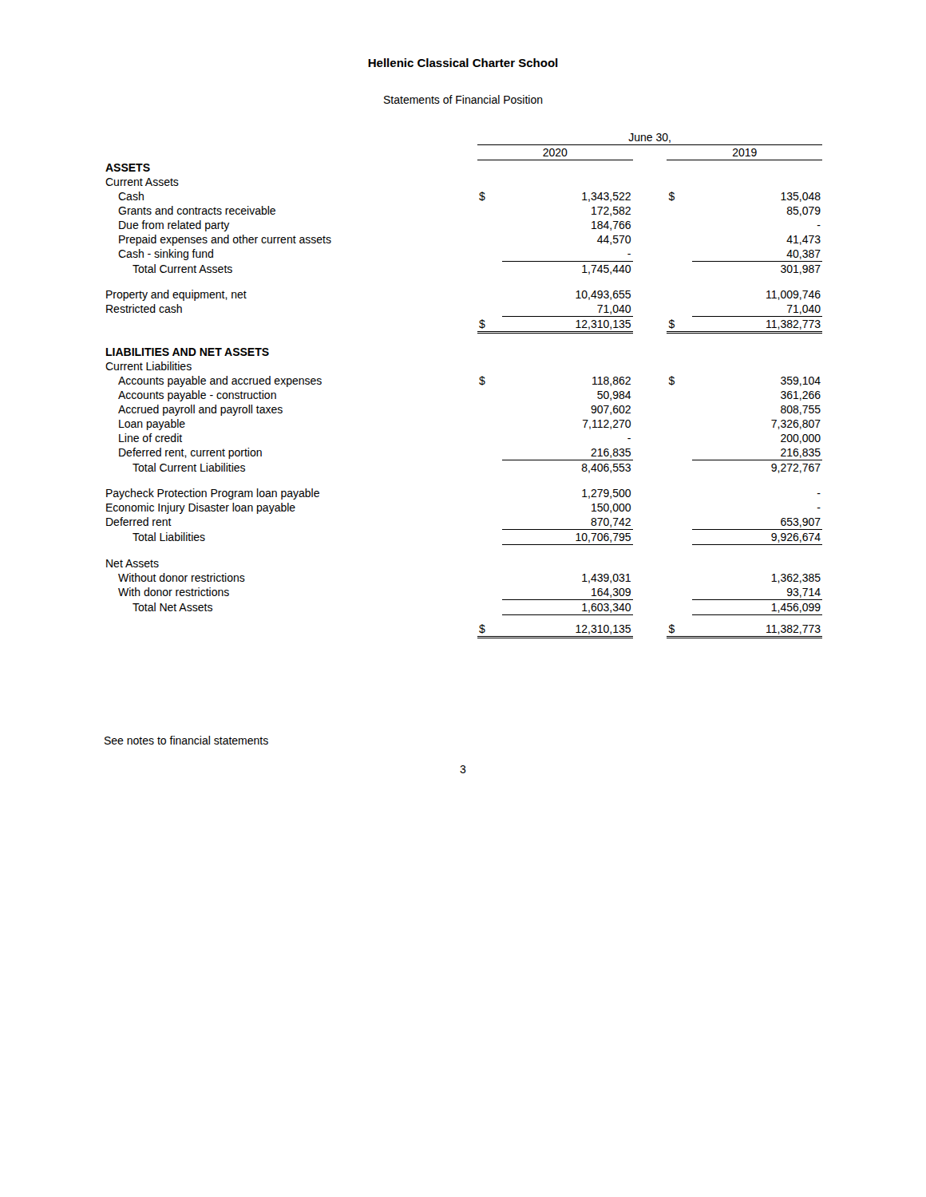Hellenic Classical Charter School
Statements of Financial Position
| | June 30, |
| | 2020 | | 2019 |
| ASSETS | |
| Current Assets | |
| Cash | $ | 1,343,522 | | $ | 135,048 |
| Grants and contracts receivable | | 172,582 | | | 85,079 |
| Due from related party | | 184,766 | | | - |
| Prepaid expenses and other current assets | | 44,570 | | | 41,473 |
| Cash - sinking fund | | - | | | 40,387 |
| Total Current Assets | | 1,745,440 | | | 301,987 |
| Property and equipment, net | | 10,493,655 | | | 11,009,746 |
| Restricted cash | | 71,040 | | | 71,040 |
| | $ | 12,310,135 | | $ | 11,382,773 |
| LIABILITIES AND NET ASSETS | |
| Current Liabilities | |
| Accounts payable and accrued expenses | $ | 118,862 | | $ | 359,104 |
| Accounts payable - construction | | 50,984 | | | 361,266 |
| Accrued payroll and payroll taxes | | 907,602 | | | 808,755 |
| Loan payable | | 7,112,270 | | | 7,326,807 |
| Line of credit | | - | | | 200,000 |
| Deferred rent, current portion | | 216,835 | | | 216,835 |
| Total Current Liabilities | | 8,406,553 | | | 9,272,767 |
| Paycheck Protection Program loan payable | | 1,279,500 | | | - |
| Economic Injury Disaster loan payable | | 150,000 | | | - |
| Deferred rent | | 870,742 | | | 653,907 |
| Total Liabilities | | 10,706,795 | | | 9,926,674 |
| Net Assets | |
| Without donor restrictions | | 1,439,031 | | | 1,362,385 |
| With donor restrictions | | 164,309 | | | 93,714 |
| Total Net Assets | | 1,603,340 | | | 1,456,099 |
| | $ | 12,310,135 | | $ | 11,382,773 |
See notes to financial statements
3